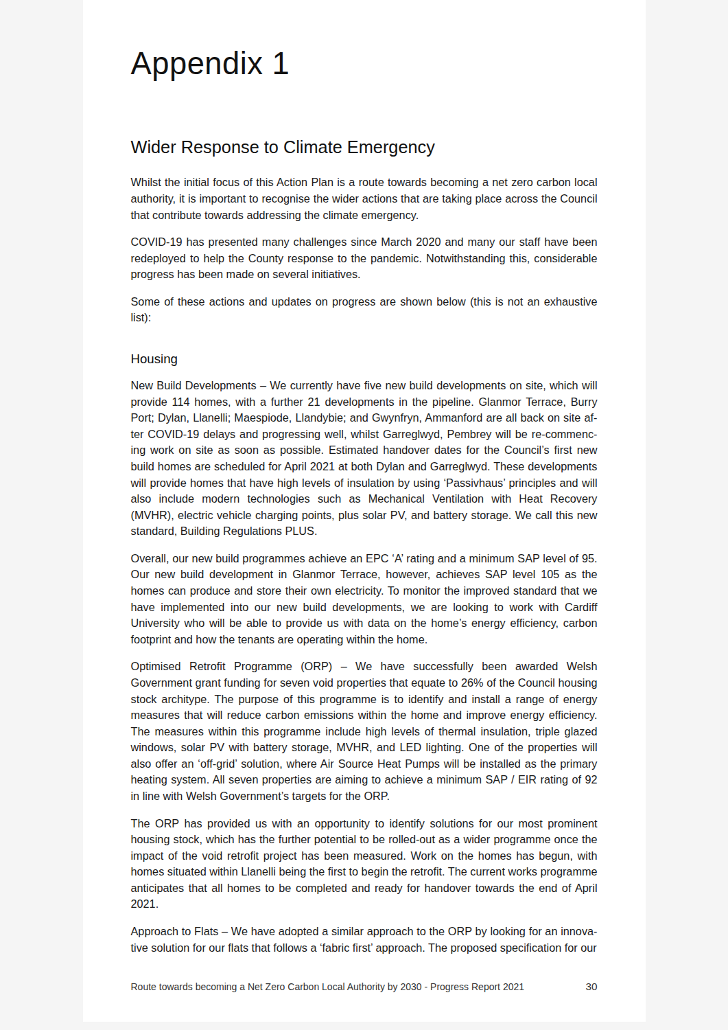Appendix 1
Wider Response to Climate Emergency
Whilst the initial focus of this Action Plan is a route towards becoming a net zero carbon local authority, it is important to recognise the wider actions that are taking place across the Council that contribute towards addressing the climate emergency.
COVID-19 has presented many challenges since March 2020 and many our staff have been redeployed to help the County response to the pandemic. Notwithstanding this, considerable progress has been made on several initiatives.
Some of these actions and updates on progress are shown below (this is not an exhaustive list):
Housing
New Build Developments – We currently have five new build developments on site, which will provide 114 homes, with a further 21 developments in the pipeline. Glanmor Terrace, Burry Port; Dylan, Llanelli; Maespiode, Llandybie; and Gwynfryn, Ammanford are all back on site after COVID-19 delays and progressing well, whilst Garreglwyd, Pembrey will be re-commencing work on site as soon as possible. Estimated handover dates for the Council’s first new build homes are scheduled for April 2021 at both Dylan and Garreglwyd. These developments will provide homes that have high levels of insulation by using ‘Passivhaus’ principles and will also include modern technologies such as Mechanical Ventilation with Heat Recovery (MVHR), electric vehicle charging points, plus solar PV, and battery storage. We call this new standard, Building Regulations PLUS.
Overall, our new build programmes achieve an EPC ‘A’ rating and a minimum SAP level of 95. Our new build development in Glanmor Terrace, however, achieves SAP level 105 as the homes can produce and store their own electricity. To monitor the improved standard that we have implemented into our new build developments, we are looking to work with Cardiff University who will be able to provide us with data on the home’s energy efficiency, carbon footprint and how the tenants are operating within the home.
Optimised Retrofit Programme (ORP) – We have successfully been awarded Welsh Government grant funding for seven void properties that equate to 26% of the Council housing stock architype. The purpose of this programme is to identify and install a range of energy measures that will reduce carbon emissions within the home and improve energy efficiency. The measures within this programme include high levels of thermal insulation, triple glazed windows, solar PV with battery storage, MVHR, and LED lighting. One of the properties will also offer an ‘off-grid’ solution, where Air Source Heat Pumps will be installed as the primary heating system. All seven properties are aiming to achieve a minimum SAP / EIR rating of 92 in line with Welsh Government’s targets for the ORP.
The ORP has provided us with an opportunity to identify solutions for our most prominent housing stock, which has the further potential to be rolled-out as a wider programme once the impact of the void retrofit project has been measured. Work on the homes has begun, with homes situated within Llanelli being the first to begin the retrofit. The current works programme anticipates that all homes to be completed and ready for handover towards the end of April 2021.
Approach to Flats – We have adopted a similar approach to the ORP by looking for an innovative solution for our flats that follows a ‘fabric first’ approach. The proposed specification for our
Route towards becoming a Net Zero Carbon Local Authority by 2030 - Progress Report 2021 30